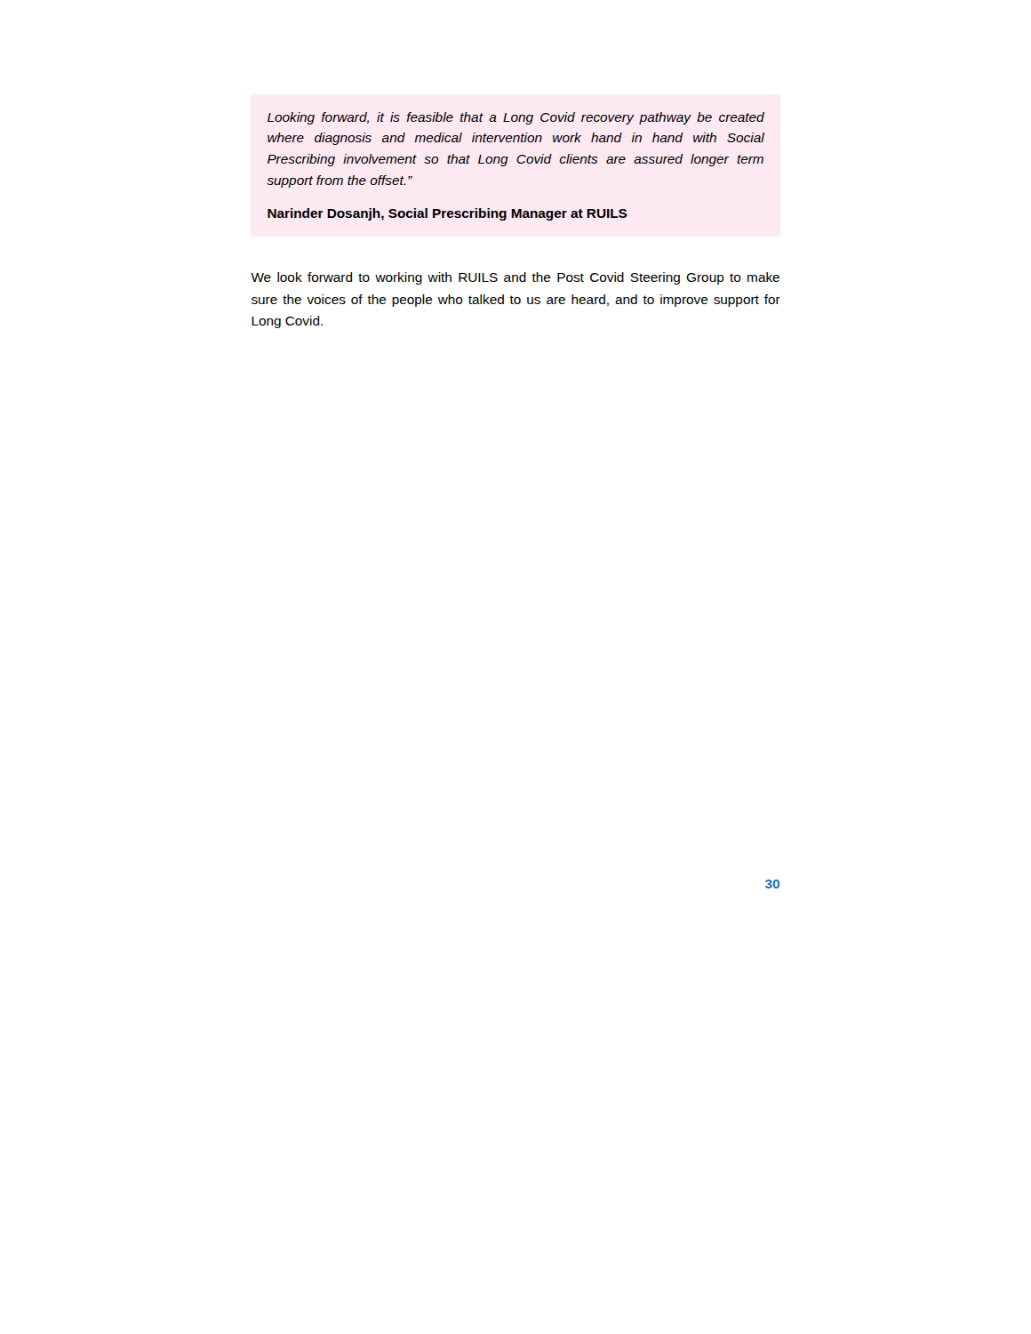Looking forward, it is feasible that a Long Covid recovery pathway be created where diagnosis and medical intervention work hand in hand with Social Prescribing involvement so that Long Covid clients are assured longer term support from the offset.”
Narinder Dosanjh, Social Prescribing Manager at RUILS
We look forward to working with RUILS and the Post Covid Steering Group to make sure the voices of the people who talked to us are heard, and to improve support for Long Covid.
30